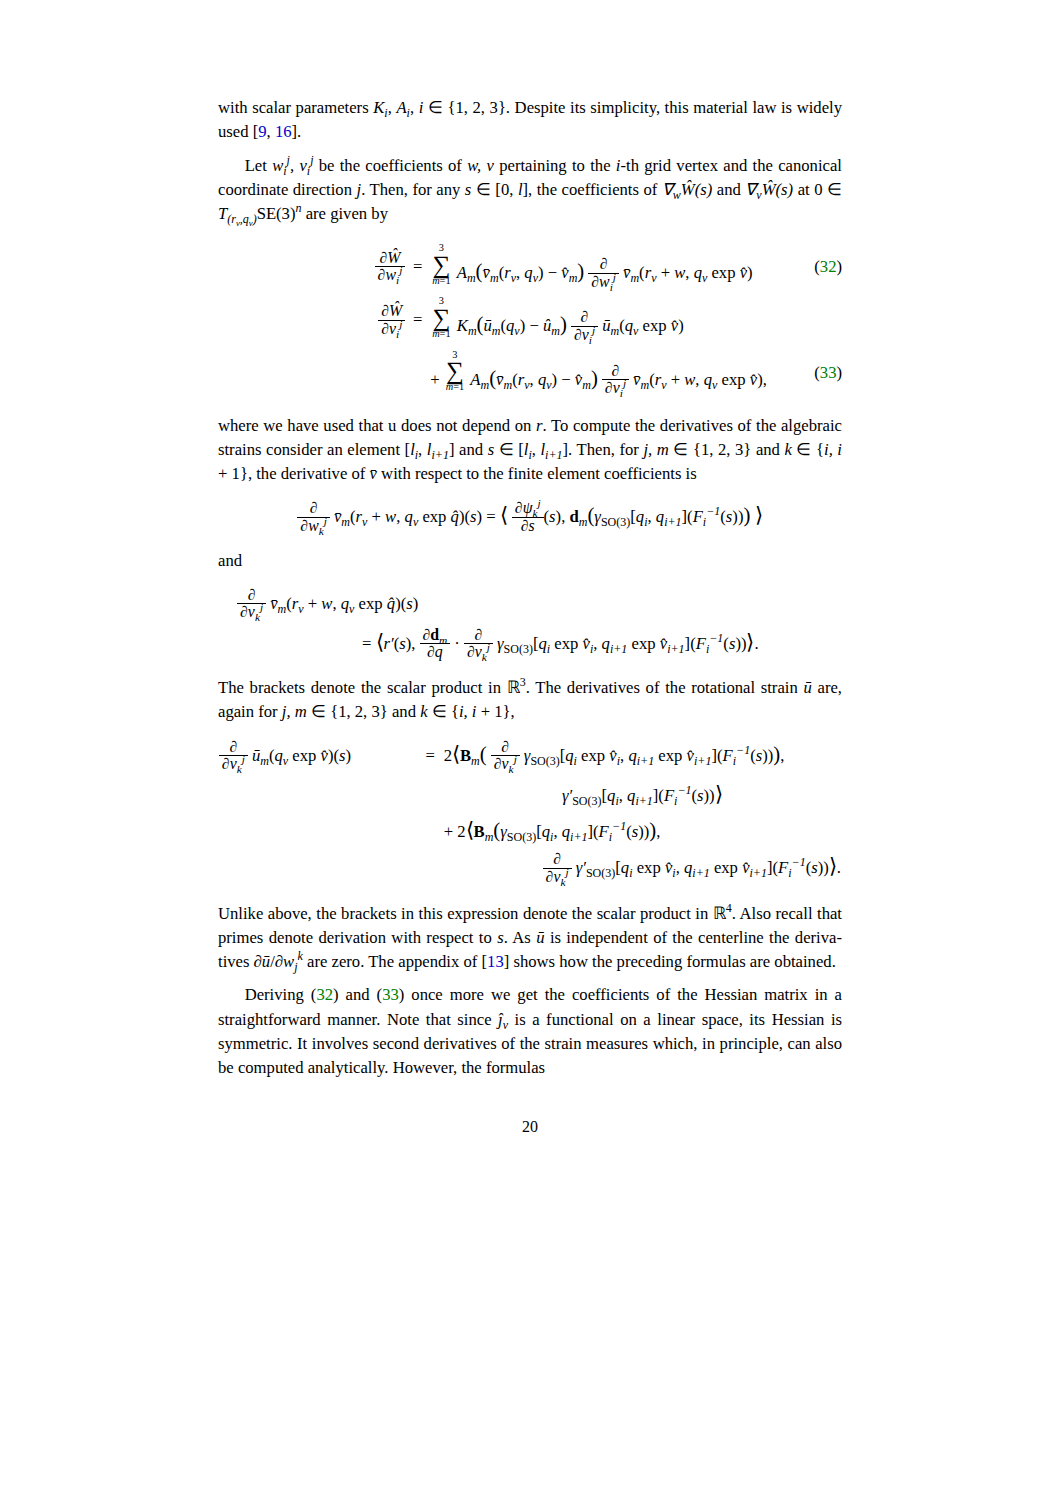with scalar parameters Ki, Ai, i ∈ {1, 2, 3}. Despite its simplicity, this material law is widely used [9, 16].
Let wij, vij be the coefficients of w, v pertaining to the i-th grid vertex and the canonical coordinate direction j. Then, for any s ∈ [0, l], the coefficients of ∇wŴ(s) and ∇vŴ(s) at 0 ∈ T(rν,qν) SE(3)n are given by
| ∂ Ŵ ∂ w i j | = | 3 ∑ m =1 A m ( v̄ m ( r ν , q ν ) − v̂ m ) ∂ ∂ w i j v̄ m ( r ν + w , q ν exp v̂ ) | ( 32 ) |
| ∂ Ŵ ∂ v i j | = | 3 ∑ m =1 K m ( ū m ( q ν ) − û m ) ∂ ∂ v i j ū m ( q ν exp v̂ ) | |
| | | + 3 ∑ m =1 A m ( v̄ m ( r ν , q ν ) − v̂ m ) ∂ ∂ v i j v̄ m ( r ν + w , q ν exp v̂ ), | ( 33 ) |
where we have used that u does not depend on r. To compute the derivatives of the algebraic strains consider an element [li, li+1] and s ∈ [li, li+1]. Then, for j, m ∈ {1, 2, 3} and k ∈ {i, i + 1}, the derivative of v̄ with respect to the finite element coefficients is
∂∂wkj v̄m(rν + w, qν exp q̂)(s) = ⟨ ∂ψkj∂s(s), dm(γSO(3)[qi, qi+1](Fi−1(s))) ⟩
and
∂∂vkj v̄m(rν + w, qν exp q̂)(s)
= ⟨r′(s), ∂dm∂q · ∂∂vkj γSO(3)[qi exp v̂i, qi+1 exp v̂i+1](Fi−1(s))⟩.
The brackets denote the scalar product in ℝ3. The derivatives of the rotational strain ū are, again for j, m ∈ {1, 2, 3} and k ∈ {i, i + 1},
| ∂ ∂ v k j ū m ( q ν exp v̂ )( s ) | = | 2 ⟨ B m ( ∂ ∂ v k j γ SO(3) [ q i exp v̂ i , q i+1 exp v̂ i+1 ]( F i −1 ( s )) ) , |
| | | γ′ SO(3) [ q i , q i+1 ]( F i −1 ( s )) ⟩ |
| | | + 2 ⟨ B m ( γ SO(3) [ q i , q i+1 ]( F i −1 ( s )) ) , |
| | | ∂ ∂ v k j γ′ SO(3) [ q i exp v̂ i , q i+1 exp v̂ i+1 ]( F i −1 ( s )) ⟩ . |
Unlike above, the brackets in this expression denote the scalar product in ℝ4. Also recall that primes denote derivation with respect to s. As ū is independent of the centerline the derivatives ∂ū/∂wjk are zero. The appendix of [13] shows how the preceding formulas are obtained.
Deriving (32) and (33) once more we get the coefficients of the Hessian matrix in a straightforward manner. Note that since ĵν is a functional on a linear space, its Hessian is symmetric. It involves second derivatives of the strain measures which, in principle, can also be computed analytically. However, the formulas
20